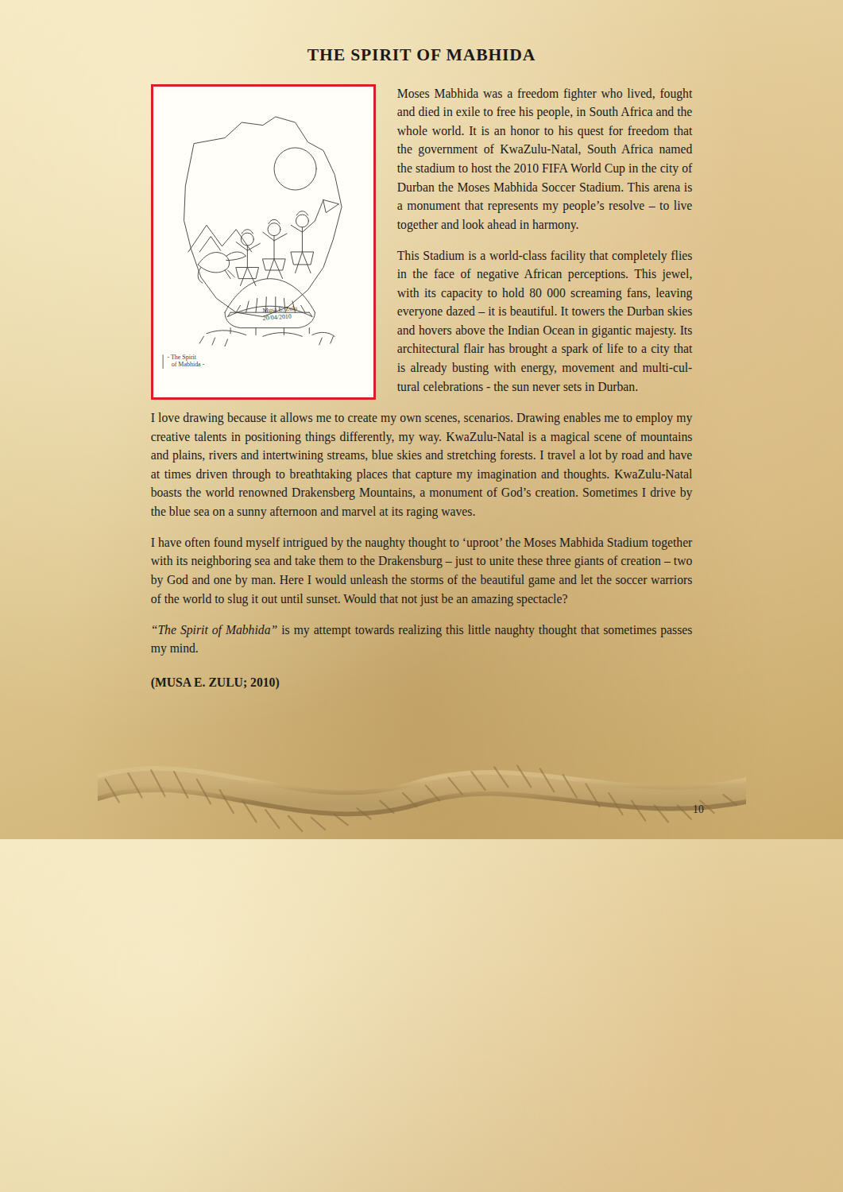THE SPIRIT OF MABHIDA
The Spirit of Mabhida — pencil sketch Musa E. Zulu 20/04/2010 - The Spirit of Mabhida -
Moses Mabhida was a freedom fighter who lived, fought and died in exile to free his people, in South Africa and the whole world. It is an honor to his quest for freedom that the government of KwaZulu-Natal, South Africa named the stadium to host the 2010 FIFA World Cup in the city of Durban the Moses Mabhida Soccer Stadium. This arena is a monument that represents my people’s resolve – to live together and look ahead in harmony.
This Stadium is a world-class facility that completely flies in the face of negative African perceptions. This jewel, with its capacity to hold 80 000 screaming fans, leaving everyone dazed – it is beautiful. It towers the Durban skies and hovers above the Indian Ocean in gigantic majesty. Its architectural flair has brought a spark of life to a city that is already busting with energy, movement and multi-cultural celebrations - the sun never sets in Durban.
I love drawing because it allows me to create my own scenes, scenarios. Drawing enables me to employ my creative talents in positioning things differently, my way. KwaZulu-Natal is a magical scene of mountains and plains, rivers and intertwining streams, blue skies and stretching forests. I travel a lot by road and have at times driven through to breathtaking places that capture my imagination and thoughts. KwaZulu-Natal boasts the world renowned Drakensberg Mountains, a monument of God’s creation. Sometimes I drive by the blue sea on a sunny afternoon and marvel at its raging waves.
I have often found myself intrigued by the naughty thought to ‘uproot’ the Moses Mabhida Stadium together with its neighboring sea and take them to the Drakensburg – just to unite these three giants of creation – two by God and one by man. Here I would unleash the storms of the beautiful game and let the soccer warriors of the world to slug it out until sunset. Would that not just be an amazing spectacle?
“The Spirit of Mabhida” is my attempt towards realizing this little naughty thought that sometimes passes my mind.
(MUSA E. ZULU; 2010)
10